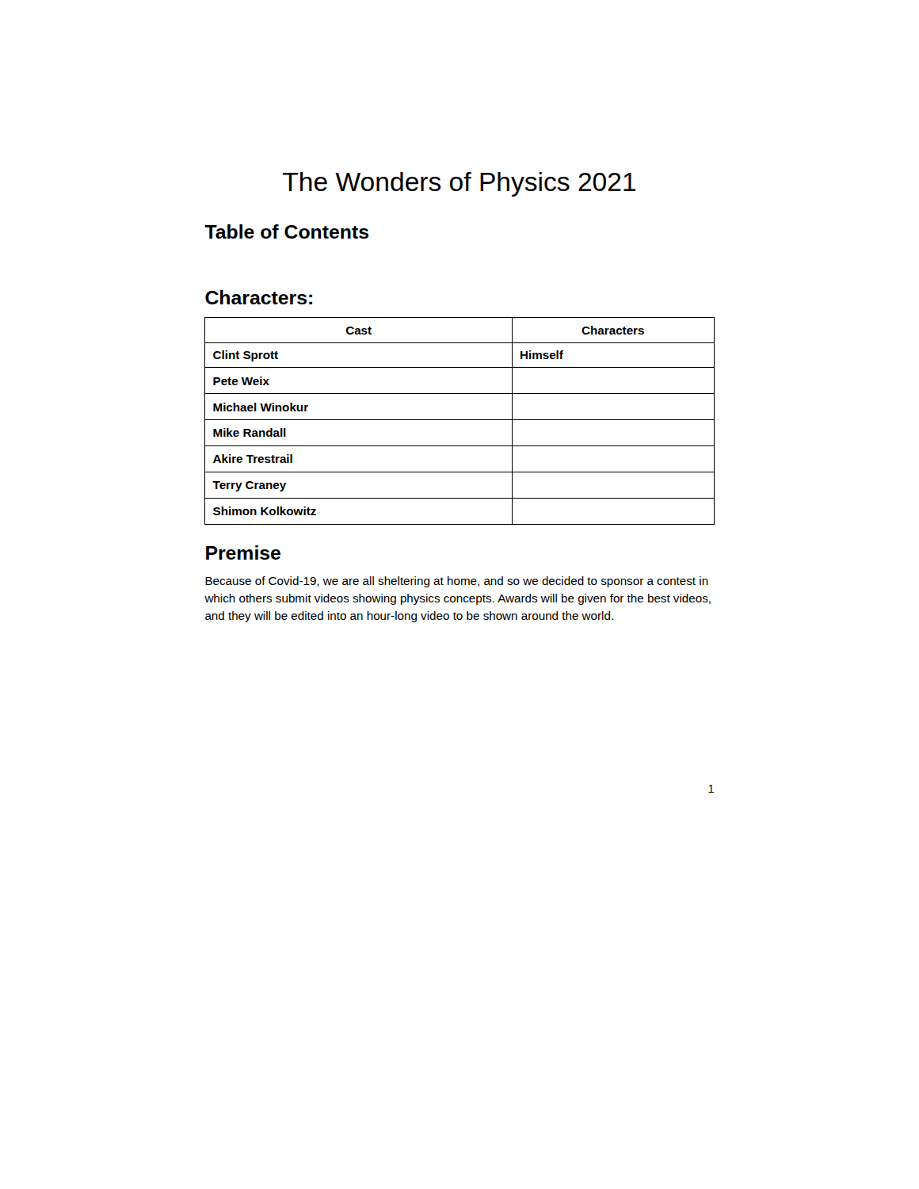The Wonders of Physics 2021
Table of Contents
Characters:
| Cast | Characters |
| --- | --- |
| Clint Sprott | Himself |
| Pete Weix | |
| Michael Winokur | |
| Mike Randall | |
| Akire Trestrail | |
| Terry Craney | |
| Shimon Kolkowitz | |
Premise
Because of Covid-19, we are all sheltering at home, and so we decided to sponsor a contest in which others submit videos showing physics concepts. Awards will be given for the best videos, and they will be edited into an hour-long video to be shown around the world.
1